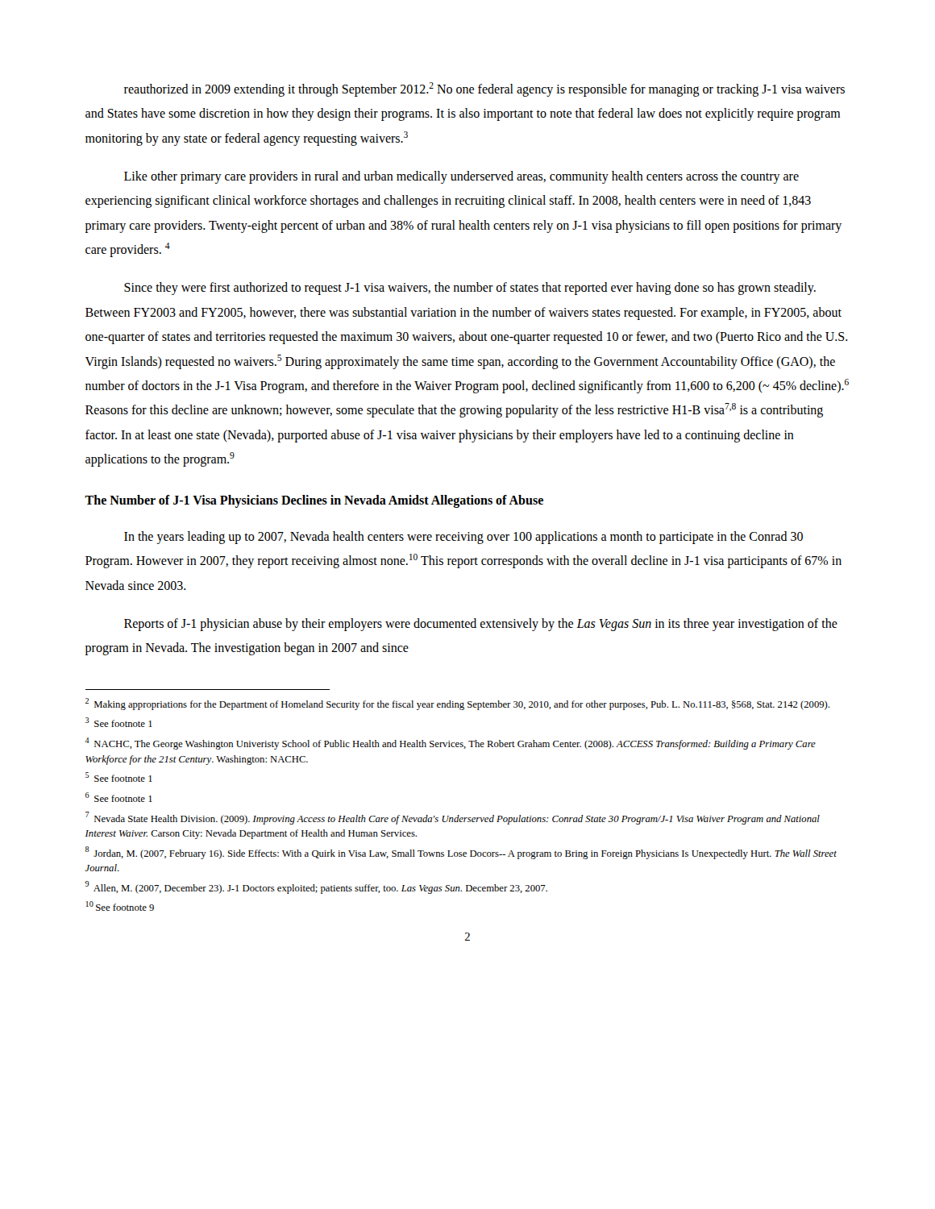reauthorized in 2009 extending it through September 2012.2 No one federal agency is responsible for managing or tracking J-1 visa waivers and States have some discretion in how they design their programs. It is also important to note that federal law does not explicitly require program monitoring by any state or federal agency requesting waivers.3
Like other primary care providers in rural and urban medically underserved areas, community health centers across the country are experiencing significant clinical workforce shortages and challenges in recruiting clinical staff. In 2008, health centers were in need of 1,843 primary care providers. Twenty-eight percent of urban and 38% of rural health centers rely on J-1 visa physicians to fill open positions for primary care providers. 4
Since they were first authorized to request J-1 visa waivers, the number of states that reported ever having done so has grown steadily. Between FY2003 and FY2005, however, there was substantial variation in the number of waivers states requested. For example, in FY2005, about one-quarter of states and territories requested the maximum 30 waivers, about one-quarter requested 10 or fewer, and two (Puerto Rico and the U.S. Virgin Islands) requested no waivers.5 During approximately the same time span, according to the Government Accountability Office (GAO), the number of doctors in the J-1 Visa Program, and therefore in the Waiver Program pool, declined significantly from 11,600 to 6,200 (~ 45% decline).6 Reasons for this decline are unknown; however, some speculate that the growing popularity of the less restrictive H1-B visa7,8 is a contributing factor. In at least one state (Nevada), purported abuse of J-1 visa waiver physicians by their employers have led to a continuing decline in applications to the program.9
The Number of J-1 Visa Physicians Declines in Nevada Amidst Allegations of Abuse
In the years leading up to 2007, Nevada health centers were receiving over 100 applications a month to participate in the Conrad 30 Program. However in 2007, they report receiving almost none.10 This report corresponds with the overall decline in J-1 visa participants of 67% in Nevada since 2003.
Reports of J-1 physician abuse by their employers were documented extensively by the Las Vegas Sun in its three year investigation of the program in Nevada. The investigation began in 2007 and since
2 Making appropriations for the Department of Homeland Security for the fiscal year ending September 30, 2010, and for other purposes, Pub. L. No.111-83, §568, Stat. 2142 (2009).
3 See footnote 1
4 NACHC, The George Washington Univeristy School of Public Health and Health Services, The Robert Graham Center. (2008). ACCESS Transformed: Building a Primary Care Workforce for the 21st Century. Washington: NACHC.
5 See footnote 1
6 See footnote 1
7 Nevada State Health Division. (2009). Improving Access to Health Care of Nevada's Underserved Populations: Conrad State 30 Program/J-1 Visa Waiver Program and National Interest Waiver. Carson City: Nevada Department of Health and Human Services.
8 Jordan, M. (2007, February 16). Side Effects: With a Quirk in Visa Law, Small Towns Lose Docors-- A program to Bring in Foreign Physicians Is Unexpectedly Hurt. The Wall Street Journal.
9 Allen, M. (2007, December 23). J-1 Doctors exploited; patients suffer, too. Las Vegas Sun. December 23, 2007.
10See footnote 9
2